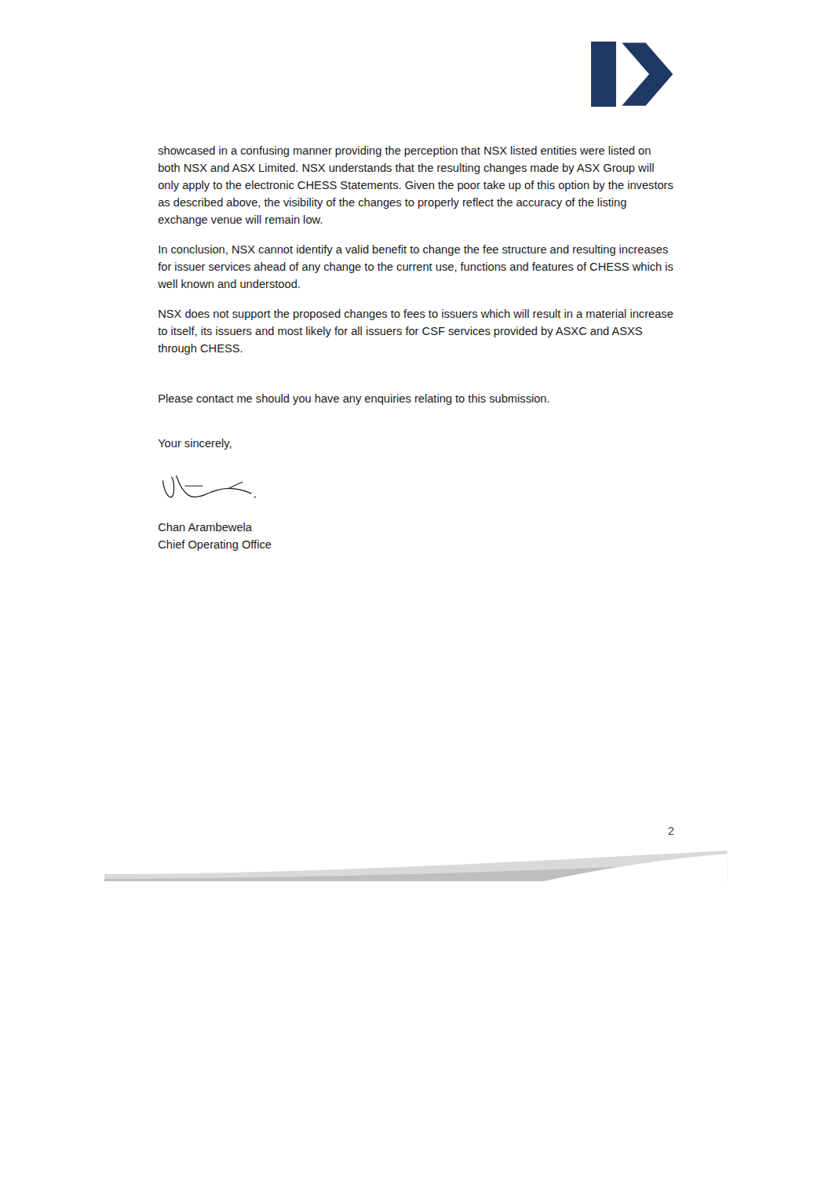showcased in a confusing manner providing the perception that NSX listed entities were listed on both NSX and ASX Limited. NSX understands that the resulting changes made by ASX Group will only apply to the electronic CHESS Statements. Given the poor take up of this option by the investors as described above, the visibility of the changes to properly reflect the accuracy of the listing exchange venue will remain low.
In conclusion, NSX cannot identify a valid benefit to change the fee structure and resulting increases for issuer services ahead of any change to the current use, functions and features of CHESS which is well known and understood.
NSX does not support the proposed changes to fees to issuers which will result in a material increase to itself, its issuers and most likely for all issuers for CSF services provided by ASXC and ASXS through CHESS.
Please contact me should you have any enquiries relating to this submission.
Your sincerely,
Chan Arambewela
Chief Operating Office
2